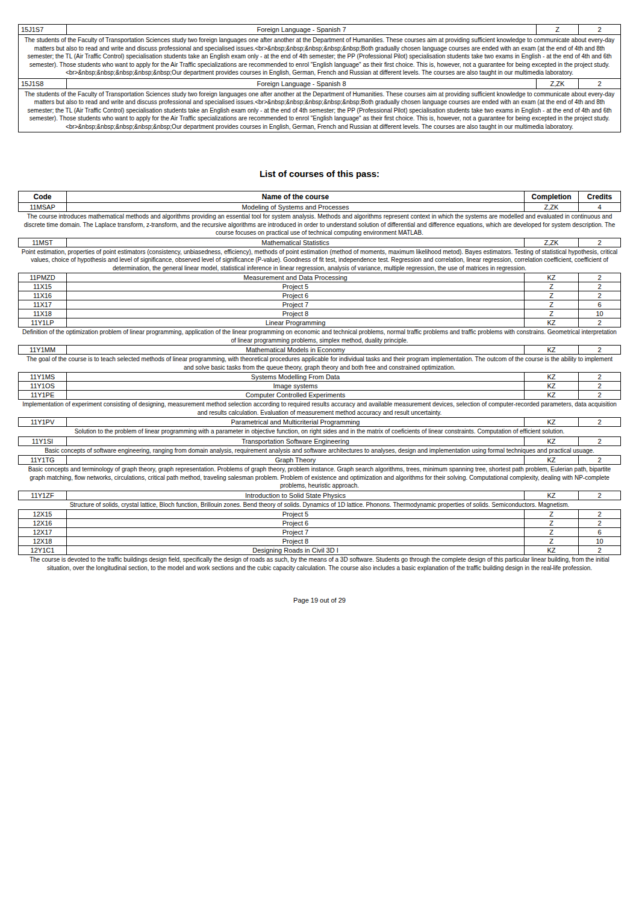| 15J1S7 | Foreign Language - Spanish 7 | Z | 2 |
| The students of the Faculty of Transportation Sciences study two foreign languages one after another at the Department of Humanities. These courses aim at providing sufficient knowledge to communicate about every-day matters but also to read and write and discuss professional and specialised issues.<br>&nbsp;&nbsp;&nbsp;&nbsp;&nbsp;Both gradually chosen language courses are ended with an exam (at the end of 4th and 8th semester; the TL (Air Traffic Control) specialisation students take an English exam only - at the end of 4th semester; the PP (Professional Pilot) specialisation students take two exams in English - at the end of 4th and 6th semester). Those students who want to apply for the Air Traffic specializations are recommended to enrol "English language" as their first choice. This is, however, not a guarantee for being excepted in the project study.<br>&nbsp;&nbsp;&nbsp;&nbsp;&nbsp;Our department provides courses in English, German, French and Russian at different levels. The courses are also taught in our multimedia laboratory. |
| 15J1S8 | Foreign Language - Spanish 8 | Z,ZK | 2 |
| The students of the Faculty of Transportation Sciences study two foreign languages one after another at the Department of Humanities. These courses aim at providing sufficient knowledge to communicate about every-day matters but also to read and write and discuss professional and specialised issues.<br>&nbsp;&nbsp;&nbsp;&nbsp;&nbsp;Both gradually chosen language courses are ended with an exam (at the end of 4th and 8th semester; the TL (Air Traffic Control) specialisation students take an English exam only - at the end of 4th semester; the PP (Professional Pilot) specialisation students take two exams in English - at the end of 4th and 6th semester). Those students who want to apply for the Air Traffic specializations are recommended to enrol "English language" as their first choice. This is, however, not a guarantee for being excepted in the project study.<br>&nbsp;&nbsp;&nbsp;&nbsp;&nbsp;Our department provides courses in English, German, French and Russian at different levels. The courses are also taught in our multimedia laboratory. |
List of courses of this pass:
| Code | Name of the course | Completion | Credits |
| --- | --- | --- | --- |
| 11MSAP | Modeling of Systems and Processes | Z,ZK | 4 |
| The course introduces mathematical methods and algorithms providing an essential tool for system analysis. Methods and algorithms represent context in which the systems are modelled and evaluated in continuous and discrete time domain. The Laplace transform, z-transform, and the recursive algorithms are introduced in order to understand solution of differential and difference equations, which are developed for system description. The course focuses on practical use of technical computing environment MATLAB. |
| 11MST | Mathematical Statistics | Z,ZK | 2 |
| Point estimation, properties of point estimators (consistency, unbiasedness, efficiency), methods of point estimation (method of moments, maximum likelihood metod). Bayes estimators. Testing of statistical hypothesis, critical values, choice of hypothesis and level of significance, observed level of significance (P-value). Goodness of fit test, independence test. Regression and correlation, linear regression, correlation coefficient, coefficient of determination, the general linear model, statistical inference in linear regression, analysis of variance, multiple regression, the use of matrices in regression. |
| 11PMZD | Measurement and Data Processing | KZ | 2 |
| 11X15 | Project 5 | Z | 2 |
| 11X16 | Project 6 | Z | 2 |
| 11X17 | Project 7 | Z | 6 |
| 11X18 | Project 8 | Z | 10 |
| 11Y1LP | Linear Programming | KZ | 2 |
| Definition of the optimization problem of linear programming, application of the linear programming on economic and technical problems, normal traffic problems and traffic problems with constrains. Geometrical interpretation of linear programming problems, simplex method, duality principle. |
| 11Y1MM | Mathematical Models in Economy | KZ | 2 |
| The goal of the course is to teach selected methods of linear programming, with theoretical procedures applicable for individual tasks and their program implementation. The outcom of the course is the ability to implement and solve basic tasks from the queue theory, graph theory and both free and constrained optimization. |
| 11Y1MS | Systems Modelling From Data | KZ | 2 |
| 11Y1OS | Image systems | KZ | 2 |
| 11Y1PE | Computer Controlled Experiments | KZ | 2 |
| Implementation of experiment consisting of designing, measurement method selection according to required results accuracy and available measurement devices, selection of computer-recorded parameters, data acquisition and results calculation. Evaluation of measurement method accuracy and result uncertainty. |
| 11Y1PV | Parametrical and Multicriterial Programming | KZ | 2 |
| Solution to the problem of linear programming with a parameter in objective function, on right sides and in the matrix of coeficients of linear constraints. Computation of efficient solution. |
| 11Y1SI | Transportation Software Engineering | KZ | 2 |
| Basic concepts of software engineering, ranging from domain analysis, requirement analysis and software architectures to analyses, design and implementation using formal techniques and practical usuage. |
| 11Y1TG | Graph Theory | KZ | 2 |
| Basic concepts and terminology of graph theory, graph representation. Problems of graph theory, problem instance. Graph search algorithms, trees, minimum spanning tree, shortest path problem, Eulerian path, bipartite graph matching, flow networks, circulations, critical path method, traveling salesman problem. Problem of existence and optimization and algorithms for their solving. Computational complexity, dealing with NP-complete problems, heuristic approach. |
| 11Y1ZF | Introduction to Solid State Physics | KZ | 2 |
| Structure of solids, crystal lattice, Bloch function, Brillouin zones. Bend theory of solids. Dynamics of 1D lattice. Phonons. Thermodynamic properties of solids. Semiconductors. Magnetism. |
| 12X15 | Project 5 | Z | 2 |
| 12X16 | Project 6 | Z | 2 |
| 12X17 | Project 7 | Z | 6 |
| 12X18 | Project 8 | Z | 10 |
| 12Y1C1 | Designing Roads in Civil 3D I | KZ | 2 |
| The course is devoted to the traffic buildings design field, specifically the design of roads as such, by the means of a 3D software. Students go through the complete design of this particular linear building, from the initial situation, over the longitudinal section, to the model and work sections and the cubic capacity calculation. The course also includes a basic explanation of the traffic building design in the real-life profession. |
Page 19 out of 29